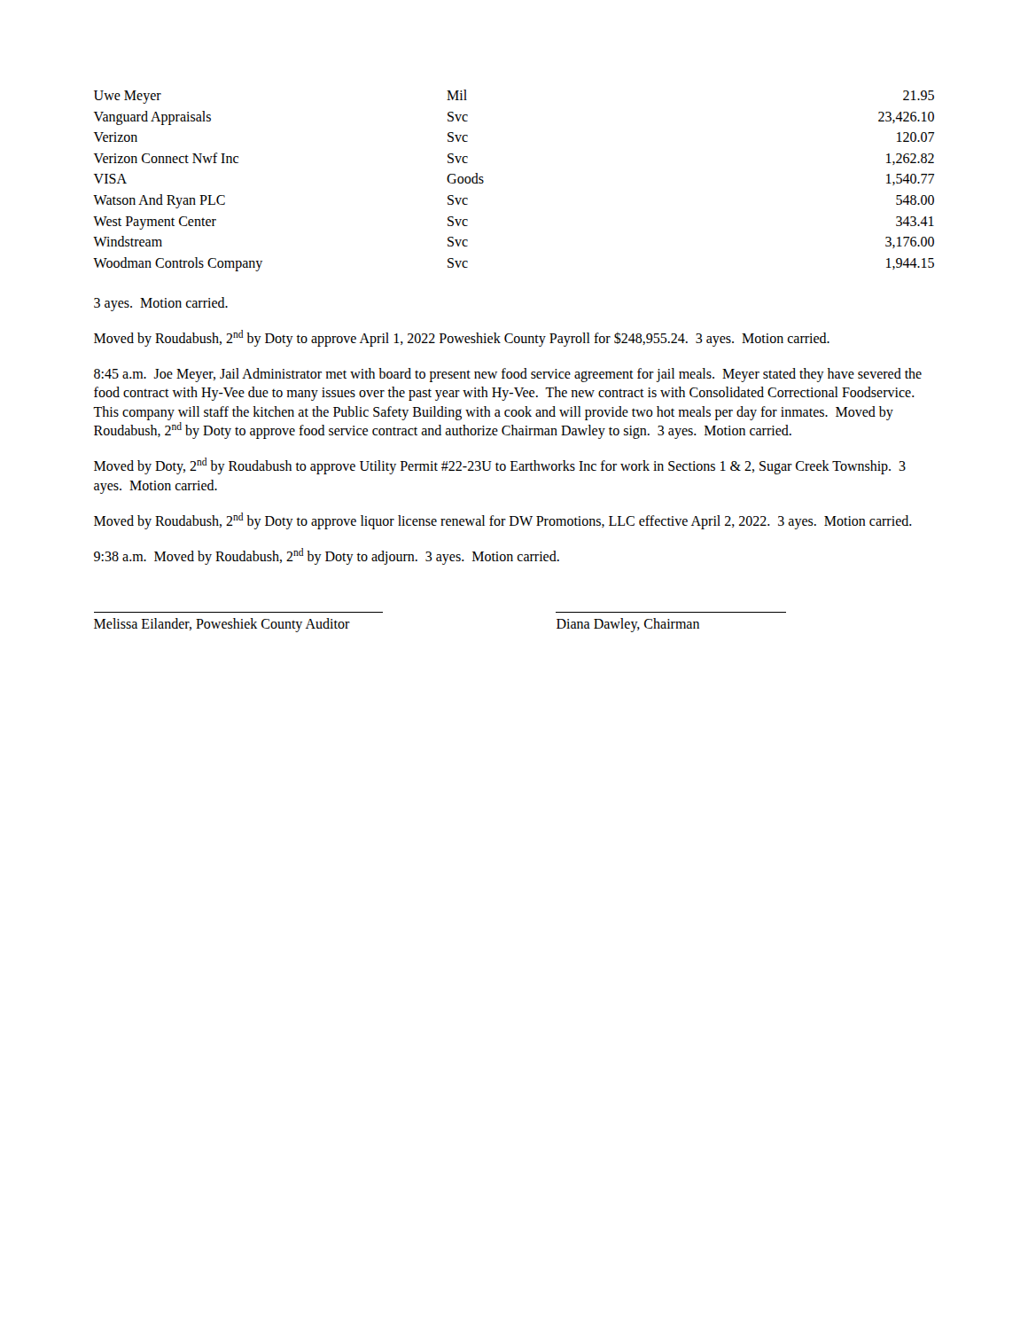| Uwe Meyer | Mil | 21.95 |
| Vanguard Appraisals | Svc | 23,426.10 |
| Verizon | Svc | 120.07 |
| Verizon Connect Nwf Inc | Svc | 1,262.82 |
| VISA | Goods | 1,540.77 |
| Watson And Ryan PLC | Svc | 548.00 |
| West Payment Center | Svc | 343.41 |
| Windstream | Svc | 3,176.00 |
| Woodman Controls Company | Svc | 1,944.15 |
3 ayes. Motion carried.
Moved by Roudabush, 2nd by Doty to approve April 1, 2022 Poweshiek County Payroll for $248,955.24. 3 ayes. Motion carried.
8:45 a.m. Joe Meyer, Jail Administrator met with board to present new food service agreement for jail meals. Meyer stated they have severed the food contract with Hy-Vee due to many issues over the past year with Hy-Vee. The new contract is with Consolidated Correctional Foodservice. This company will staff the kitchen at the Public Safety Building with a cook and will provide two hot meals per day for inmates. Moved by Roudabush, 2nd by Doty to approve food service contract and authorize Chairman Dawley to sign. 3 ayes. Motion carried.
Moved by Doty, 2nd by Roudabush to approve Utility Permit #22-23U to Earthworks Inc for work in Sections 1 & 2, Sugar Creek Township. 3 ayes. Motion carried.
Moved by Roudabush, 2nd by Doty to approve liquor license renewal for DW Promotions, LLC effective April 2, 2022. 3 ayes. Motion carried.
9:38 a.m. Moved by Roudabush, 2nd by Doty to adjourn. 3 ayes. Motion carried.
| Melissa Eilander, Poweshiek County Auditor | Diana Dawley, Chairman |